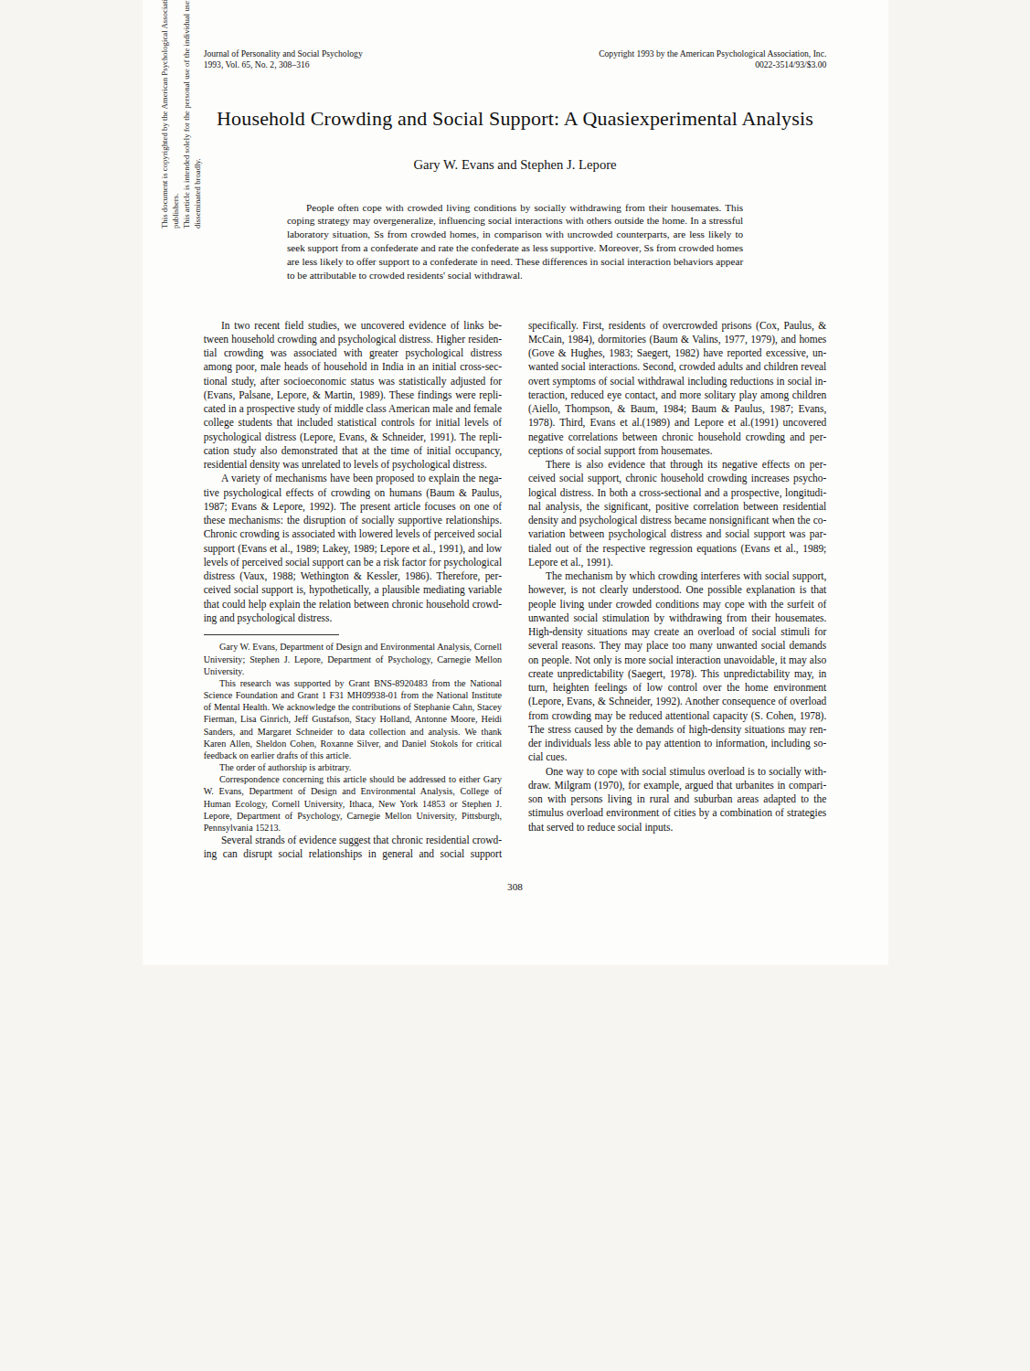This document is copyrighted by the American Psychological Association or one of its allied publishers.
This article is intended solely for the personal use of the individual user and is not to be disseminated broadly.
Journal of Personality and Social Psychology
1993, Vol. 65, No. 2, 308–316
Copyright 1993 by the American Psychological Association, Inc.
0022-3514/93/$3.00
Household Crowding and Social Support: A Quasiexperimental Analysis
Gary W. Evans and Stephen J. Lepore
People often cope with crowded living conditions by socially withdrawing from their housemates. This coping strategy may overgeneralize, influencing social interactions with others outside the home. In a stressful laboratory situation, Ss from crowded homes, in comparison with uncrowded counterparts, are less likely to seek support from a confederate and rate the confederate as less supportive. Moreover, Ss from crowded homes are less likely to offer support to a confederate in need. These differences in social interaction behaviors appear to be attributable to crowded residents' social withdrawal.
In two recent field studies, we uncovered evidence of links between household crowding and psychological distress. Higher residential crowding was associated with greater psychological distress among poor, male heads of household in India in an initial cross-sectional study, after socioeconomic status was statistically adjusted for (Evans, Palsane, Lepore, & Martin, 1989). These findings were replicated in a prospective study of middle class American male and female college students that included statistical controls for initial levels of psychological distress (Lepore, Evans, & Schneider, 1991). The replication study also demonstrated that at the time of initial occupancy, residential density was unrelated to levels of psychological distress.
A variety of mechanisms have been proposed to explain the negative psychological effects of crowding on humans (Baum & Paulus, 1987; Evans & Lepore, 1992). The present article focuses on one of these mechanisms: the disruption of socially supportive relationships. Chronic crowding is associated with lowered levels of perceived social support (Evans et al., 1989; Lakey, 1989; Lepore et al., 1991), and low levels of perceived social support can be a risk factor for psychological distress (Vaux, 1988; Wethington & Kessler, 1986). Therefore, perceived social support is, hypothetically, a plausible mediating variable that could help explain the relation between chronic household crowding and psychological distress.
Gary W. Evans, Department of Design and Environmental Analysis, Cornell University; Stephen J. Lepore, Department of Psychology, Carnegie Mellon University.
This research was supported by Grant BNS-8920483 from the National Science Foundation and Grant 1 F31 MH09938-01 from the National Institute of Mental Health. We acknowledge the contributions of Stephanie Cahn, Stacey Fierman, Lisa Ginrich, Jeff Gustafson, Stacy Holland, Antonne Moore, Heidi Sanders, and Margaret Schneider to data collection and analysis. We thank Karen Allen, Sheldon Cohen, Roxanne Silver, and Daniel Stokols for critical feedback on earlier drafts of this article.
The order of authorship is arbitrary.
Correspondence concerning this article should be addressed to either Gary W. Evans, Department of Design and Environmental Analysis, College of Human Ecology, Cornell University, Ithaca, New York 14853 or Stephen J. Lepore, Department of Psychology, Carnegie Mellon University, Pittsburgh, Pennsylvania 15213.
Several strands of evidence suggest that chronic residential crowding can disrupt social relationships in general and social support specifically. First, residents of overcrowded prisons (Cox, Paulus, & McCain, 1984), dormitories (Baum & Valins, 1977, 1979), and homes (Gove & Hughes, 1983; Saegert, 1982) have reported excessive, unwanted social interactions. Second, crowded adults and children reveal overt symptoms of social withdrawal including reductions in social interaction, reduced eye contact, and more solitary play among children (Aiello, Thompson, & Baum, 1984; Baum & Paulus, 1987; Evans, 1978). Third, Evans et al.(1989) and Lepore et al.(1991) uncovered negative correlations between chronic household crowding and perceptions of social support from housemates.
There is also evidence that through its negative effects on perceived social support, chronic household crowding increases psychological distress. In both a cross-sectional and a prospective, longitudinal analysis, the significant, positive correlation between residential density and psychological distress became nonsignificant when the covariation between psychological distress and social support was partialed out of the respective regression equations (Evans et al., 1989; Lepore et al., 1991).
The mechanism by which crowding interferes with social support, however, is not clearly understood. One possible explanation is that people living under crowded conditions may cope with the surfeit of unwanted social stimulation by withdrawing from their housemates. High-density situations may create an overload of social stimuli for several reasons. They may place too many unwanted social demands on people. Not only is more social interaction unavoidable, it may also create unpredictability (Saegert, 1978). This unpredictability may, in turn, heighten feelings of low control over the home environment (Lepore, Evans, & Schneider, 1992). Another consequence of overload from crowding may be reduced attentional capacity (S. Cohen, 1978). The stress caused by the demands of high-density situations may render individuals less able to pay attention to information, including social cues.
One way to cope with social stimulus overload is to socially withdraw. Milgram (1970), for example, argued that urbanites in comparison with persons living in rural and suburban areas adapted to the stimulus overload environment of cities by a combination of strategies that served to reduce social inputs.
308